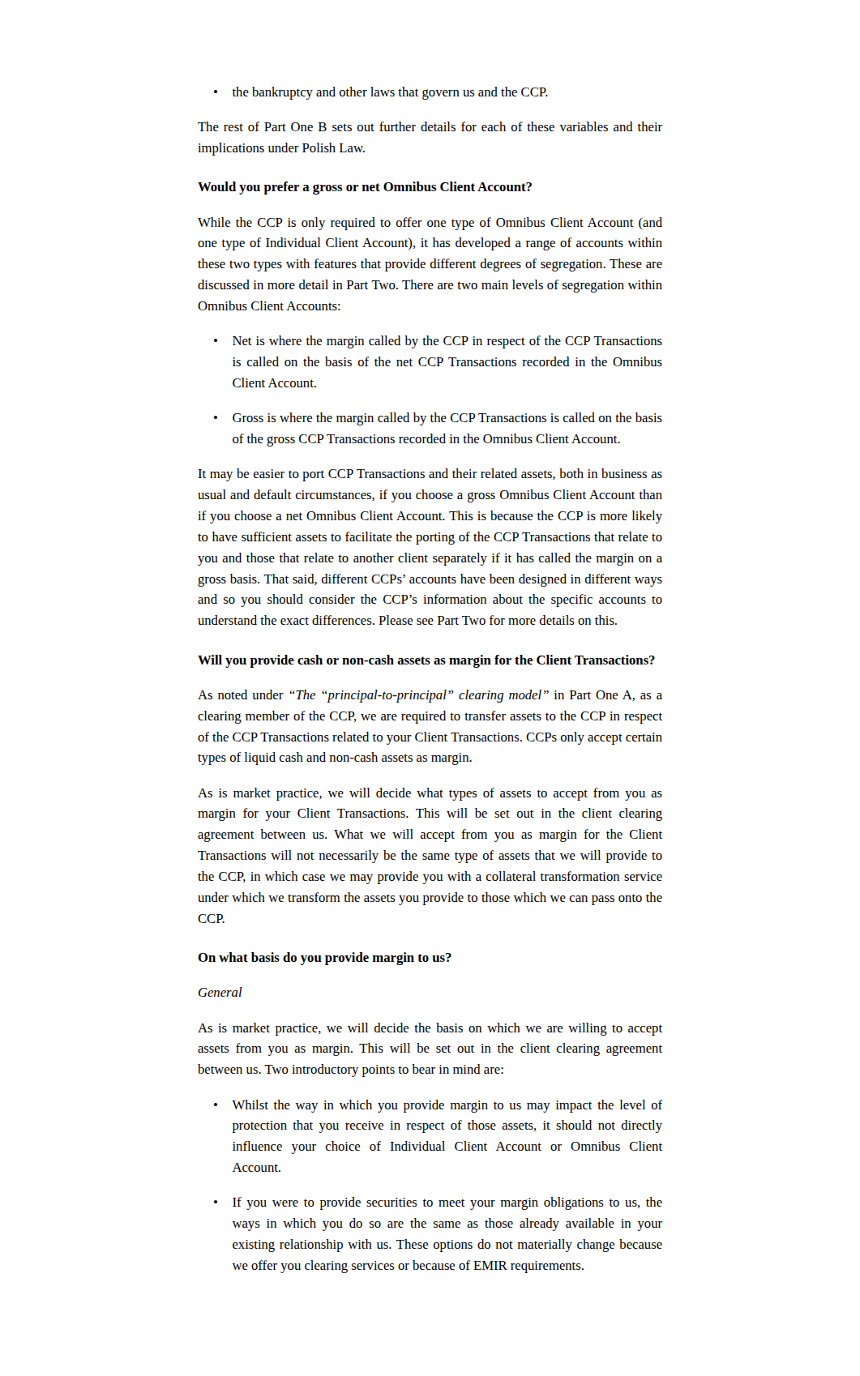the bankruptcy and other laws that govern us and the CCP.
The rest of Part One B sets out further details for each of these variables and their implications under Polish Law.
Would you prefer a gross or net Omnibus Client Account?
While the CCP is only required to offer one type of Omnibus Client Account (and one type of Individual Client Account), it has developed a range of accounts within these two types with features that provide different degrees of segregation. These are discussed in more detail in Part Two. There are two main levels of segregation within Omnibus Client Accounts:
Net is where the margin called by the CCP in respect of the CCP Transactions is called on the basis of the net CCP Transactions recorded in the Omnibus Client Account.
Gross is where the margin called by the CCP Transactions is called on the basis of the gross CCP Transactions recorded in the Omnibus Client Account.
It may be easier to port CCP Transactions and their related assets, both in business as usual and default circumstances, if you choose a gross Omnibus Client Account than if you choose a net Omnibus Client Account. This is because the CCP is more likely to have sufficient assets to facilitate the porting of the CCP Transactions that relate to you and those that relate to another client separately if it has called the margin on a gross basis. That said, different CCPs’ accounts have been designed in different ways and so you should consider the CCP’s information about the specific accounts to understand the exact differences. Please see Part Two for more details on this.
Will you provide cash or non-cash assets as margin for the Client Transactions?
As noted under “The “principal-to-principal” clearing model” in Part One A, as a clearing member of the CCP, we are required to transfer assets to the CCP in respect of the CCP Transactions related to your Client Transactions. CCPs only accept certain types of liquid cash and non-cash assets as margin.
As is market practice, we will decide what types of assets to accept from you as margin for your Client Transactions. This will be set out in the client clearing agreement between us. What we will accept from you as margin for the Client Transactions will not necessarily be the same type of assets that we will provide to the CCP, in which case we may provide you with a collateral transformation service under which we transform the assets you provide to those which we can pass onto the CCP.
On what basis do you provide margin to us?
General
As is market practice, we will decide the basis on which we are willing to accept assets from you as margin. This will be set out in the client clearing agreement between us. Two introductory points to bear in mind are:
Whilst the way in which you provide margin to us may impact the level of protection that you receive in respect of those assets, it should not directly influence your choice of Individual Client Account or Omnibus Client Account.
If you were to provide securities to meet your margin obligations to us, the ways in which you do so are the same as those already available in your existing relationship with us. These options do not materially change because we offer you clearing services or because of EMIR requirements.